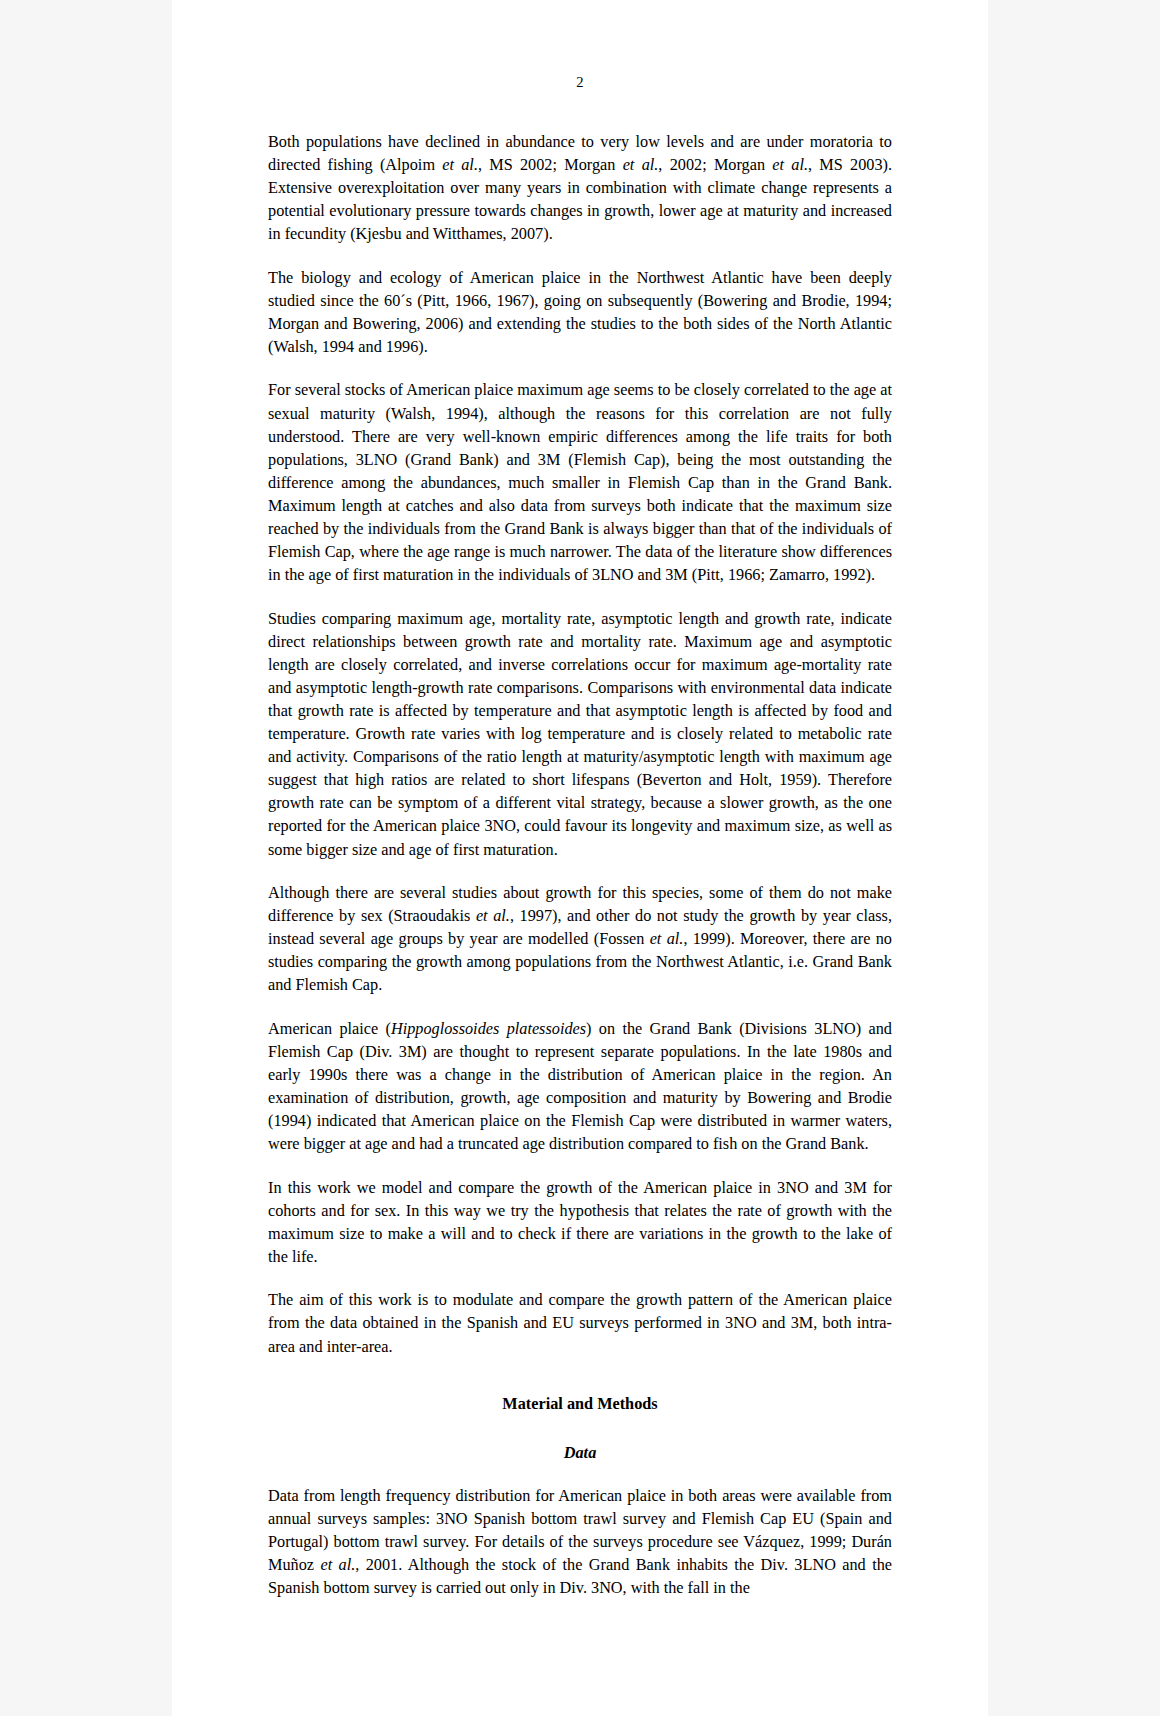2
Both populations have declined in abundance to very low levels and are under moratoria to directed fishing (Alpoim et al., MS 2002; Morgan et al., 2002; Morgan et al., MS 2003). Extensive overexploitation over many years in combination with climate change represents a potential evolutionary pressure towards changes in growth, lower age at maturity and increased in fecundity (Kjesbu and Witthames, 2007).
The biology and ecology of American plaice in the Northwest Atlantic have been deeply studied since the 60´s (Pitt, 1966, 1967), going on subsequently (Bowering and Brodie, 1994; Morgan and Bowering, 2006) and extending the studies to the both sides of the North Atlantic (Walsh, 1994 and 1996).
For several stocks of American plaice maximum age seems to be closely correlated to the age at sexual maturity (Walsh, 1994), although the reasons for this correlation are not fully understood. There are very well-known empiric differences among the life traits for both populations, 3LNO (Grand Bank) and 3M (Flemish Cap), being the most outstanding the difference among the abundances, much smaller in Flemish Cap than in the Grand Bank. Maximum length at catches and also data from surveys both indicate that the maximum size reached by the individuals from the Grand Bank is always bigger than that of the individuals of Flemish Cap, where the age range is much narrower. The data of the literature show differences in the age of first maturation in the individuals of 3LNO and 3M (Pitt, 1966; Zamarro, 1992).
Studies comparing maximum age, mortality rate, asymptotic length and growth rate, indicate direct relationships between growth rate and mortality rate. Maximum age and asymptotic length are closely correlated, and inverse correlations occur for maximum age-mortality rate and asymptotic length-growth rate comparisons. Comparisons with environmental data indicate that growth rate is affected by temperature and that asymptotic length is affected by food and temperature. Growth rate varies with log temperature and is closely related to metabolic rate and activity. Comparisons of the ratio length at maturity/asymptotic length with maximum age suggest that high ratios are related to short lifespans (Beverton and Holt, 1959). Therefore growth rate can be symptom of a different vital strategy, because a slower growth, as the one reported for the American plaice 3NO, could favour its longevity and maximum size, as well as some bigger size and age of first maturation.
Although there are several studies about growth for this species, some of them do not make difference by sex (Straoudakis et al., 1997), and other do not study the growth by year class, instead several age groups by year are modelled (Fossen et al., 1999). Moreover, there are no studies comparing the growth among populations from the Northwest Atlantic, i.e. Grand Bank and Flemish Cap.
American plaice (Hippoglossoides platessoides) on the Grand Bank (Divisions 3LNO) and Flemish Cap (Div. 3M) are thought to represent separate populations. In the late 1980s and early 1990s there was a change in the distribution of American plaice in the region. An examination of distribution, growth, age composition and maturity by Bowering and Brodie (1994) indicated that American plaice on the Flemish Cap were distributed in warmer waters, were bigger at age and had a truncated age distribution compared to fish on the Grand Bank.
In this work we model and compare the growth of the American plaice in 3NO and 3M for cohorts and for sex. In this way we try the hypothesis that relates the rate of growth with the maximum size to make a will and to check if there are variations in the growth to the lake of the life.
The aim of this work is to modulate and compare the growth pattern of the American plaice from the data obtained in the Spanish and EU surveys performed in 3NO and 3M, both intra-area and inter-area.
Material and Methods
Data
Data from length frequency distribution for American plaice in both areas were available from annual surveys samples: 3NO Spanish bottom trawl survey and Flemish Cap EU (Spain and Portugal) bottom trawl survey. For details of the surveys procedure see Vázquez, 1999; Durán Muñoz et al., 2001. Although the stock of the Grand Bank inhabits the Div. 3LNO and the Spanish bottom survey is carried out only in Div. 3NO, with the fall in the